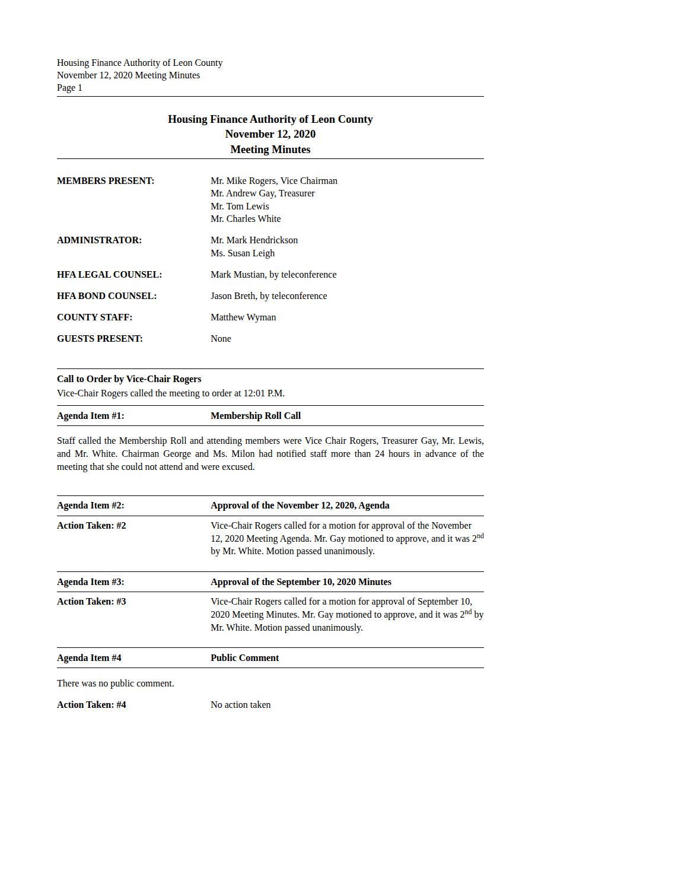Housing Finance Authority of Leon County
November 12, 2020 Meeting Minutes
Page 1
Housing Finance Authority of Leon County
November 12, 2020
Meeting Minutes
| MEMBERS PRESENT: | Mr. Mike Rogers, Vice Chairman Mr. Andrew Gay, Treasurer Mr. Tom Lewis Mr. Charles White |
| ADMINISTRATOR: | Mr. Mark Hendrickson Ms. Susan Leigh |
| HFA LEGAL COUNSEL: | Mark Mustian, by teleconference |
| HFA BOND COUNSEL: | Jason Breth, by teleconference |
| COUNTY STAFF: | Matthew Wyman |
| GUESTS PRESENT: | None |
Call to Order by Vice-Chair Rogers
Vice-Chair Rogers called the meeting to order at 12:01 P.M.
| Agenda Item #1: | Membership Roll Call |
Staff called the Membership Roll and attending members were Vice Chair Rogers, Treasurer Gay, Mr. Lewis, and Mr. White. Chairman George and Ms. Milon had notified staff more than 24 hours in advance of the meeting that she could not attend and were excused.
| Agenda Item #2: | Approval of the November 12, 2020, Agenda |
| Action Taken: #2 | Vice-Chair Rogers called for a motion for approval of the November 12, 2020 Meeting Agenda. Mr. Gay motioned to approve, and it was 2 nd by Mr. White. Motion passed unanimously. |
| Agenda Item #3: | Approval of the September 10, 2020 Minutes |
| Action Taken: #3 | Vice-Chair Rogers called for a motion for approval of September 10, 2020 Meeting Minutes. Mr. Gay motioned to approve, and it was 2 nd by Mr. White. Motion passed unanimously. |
| Agenda Item #4 | Public Comment |
There was no public comment.
| Action Taken: #4 | No action taken |